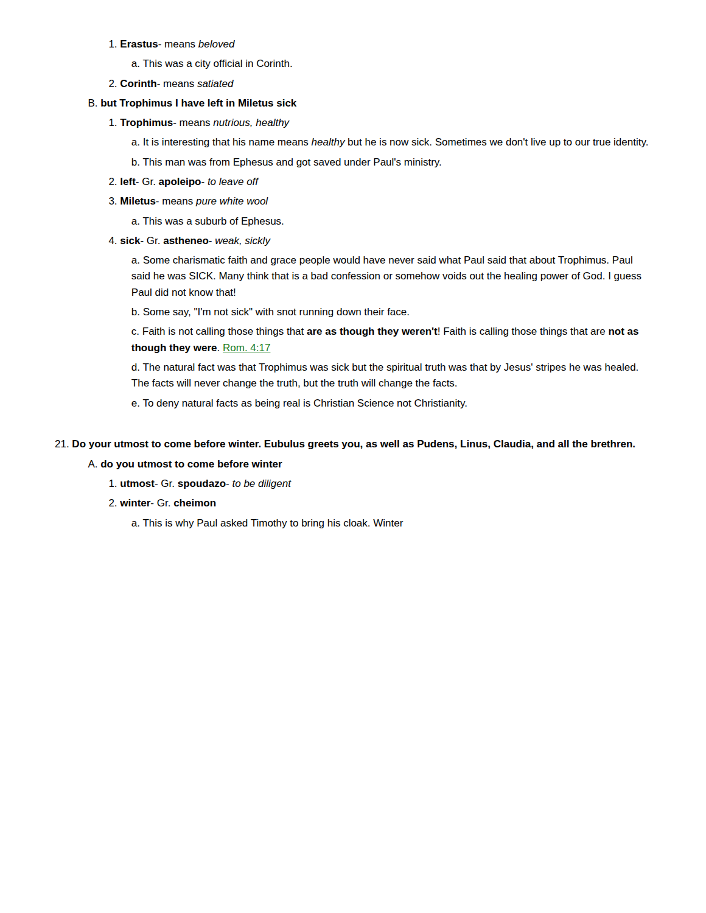1. Erastus- means beloved
a. This was a city official in Corinth.
2. Corinth- means satiated
B. but Trophimus I have left in Miletus sick
1. Trophimus- means nutrious, healthy
a. It is interesting that his name means healthy but he is now sick. Sometimes we don't live up to our true identity.
b. This man was from Ephesus and got saved under Paul's ministry.
2. left- Gr. apoleipo- to leave off
3. Miletus- means pure white wool
a. This was a suburb of Ephesus.
4. sick- Gr. astheneo- weak, sickly
a. Some charismatic faith and grace people would have never said what Paul said that about Trophimus. Paul said he was SICK. Many think that is a bad confession or somehow voids out the healing power of God. I guess Paul did not know that!
b. Some say, "I'm not sick" with snot running down their face.
c. Faith is not calling those things that are as though they weren't! Faith is calling those things that are not as though they were. Rom. 4:17
d. The natural fact was that Trophimus was sick but the spiritual truth was that by Jesus' stripes he was healed. The facts will never change the truth, but the truth will change the facts.
e. To deny natural facts as being real is Christian Science not Christianity.
21. Do your utmost to come before winter. Eubulus greets you, as well as Pudens, Linus, Claudia, and all the brethren.
A. do you utmost to come before winter
1. utmost- Gr. spoudazo- to be diligent
2. winter- Gr. cheimon
a. This is why Paul asked Timothy to bring his cloak. Winter